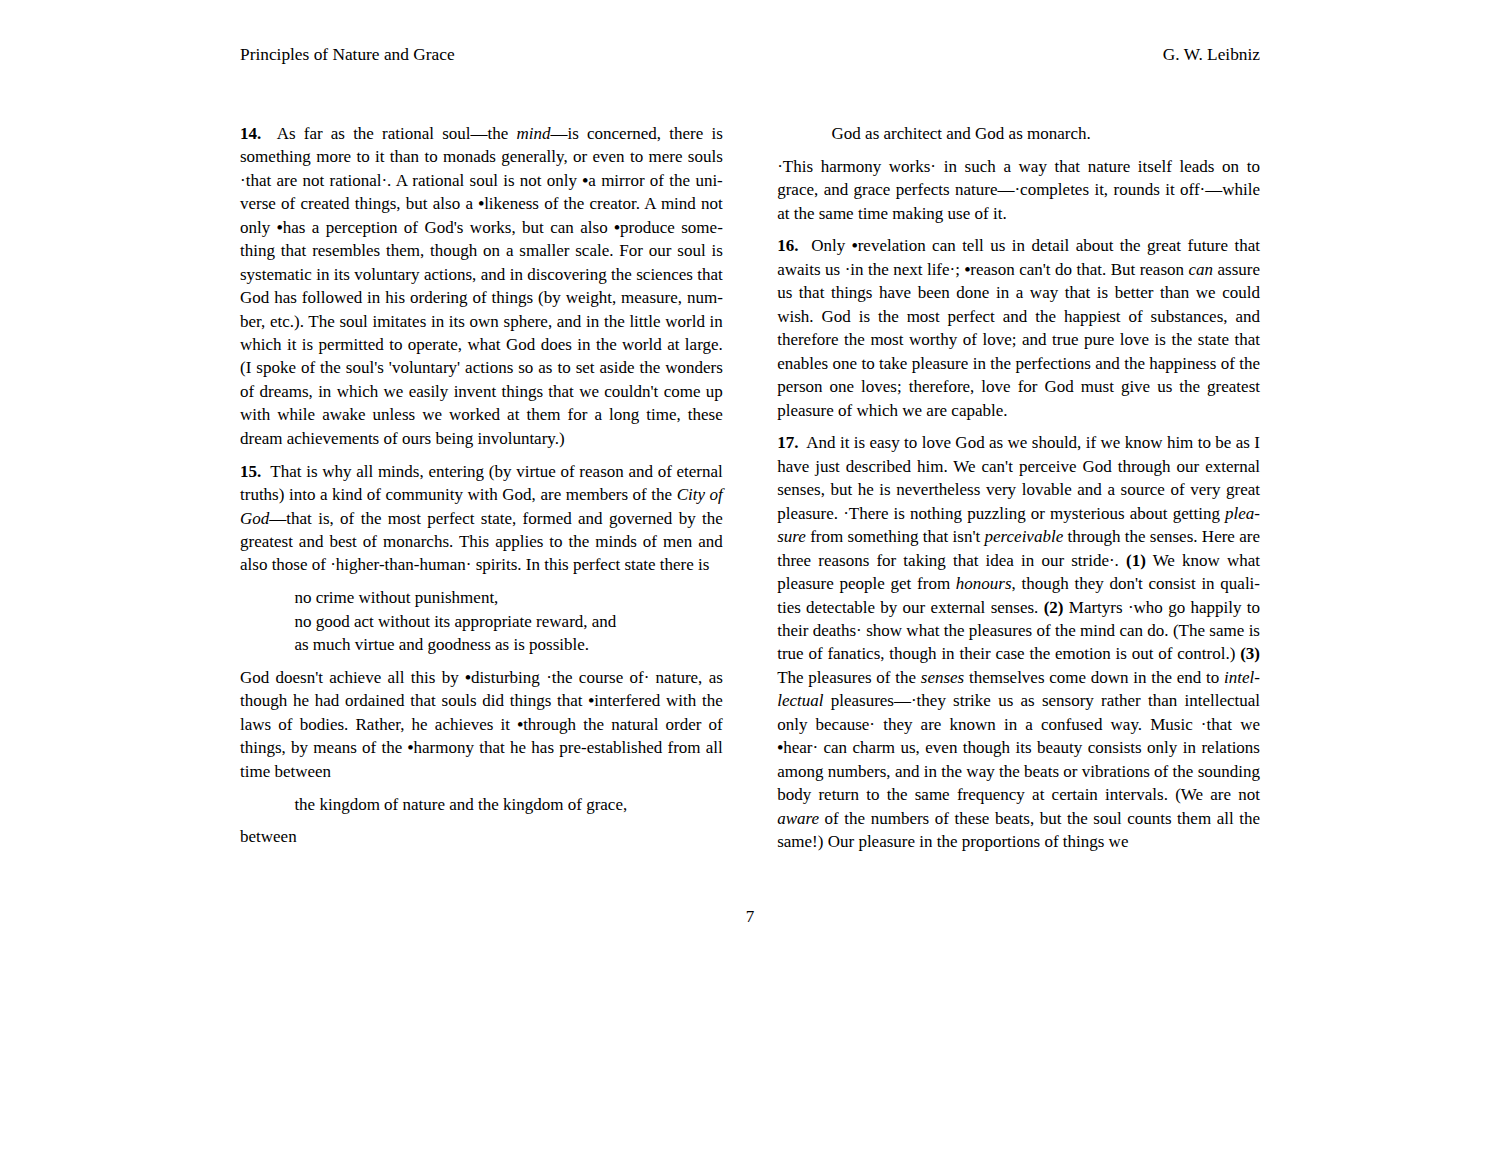Principles of Nature and Grace G. W. Leibniz
14. As far as the rational soul—the mind—is concerned, there is something more to it than to monads generally, or even to mere souls ·that are not rational·. A rational soul is not only •a mirror of the universe of created things, but also a •likeness of the creator. A mind not only •has a perception of God's works, but can also •produce something that resembles them, though on a smaller scale. For our soul is systematic in its voluntary actions, and in discovering the sciences that God has followed in his ordering of things (by weight, measure, number, etc.). The soul imitates in its own sphere, and in the little world in which it is permitted to operate, what God does in the world at large. (I spoke of the soul's 'voluntary' actions so as to set aside the wonders of dreams, in which we easily invent things that we couldn't come up with while awake unless we worked at them for a long time, these dream achievements of ours being involuntary.)
15. That is why all minds, entering (by virtue of reason and of eternal truths) into a kind of community with God, are members of the City of God—that is, of the most perfect state, formed and governed by the greatest and best of monarchs. This applies to the minds of men and also those of ·higher-than-human· spirits. In this perfect state there is
no crime without punishment, no good act without its appropriate reward, and as much virtue and goodness as is possible.
God doesn't achieve all this by •disturbing ·the course of· nature, as though he had ordained that souls did things that •interfered with the laws of bodies. Rather, he achieves it •through the natural order of things, by means of the •harmony that he has pre-established from all time between
the kingdom of nature and the kingdom of grace,
between
God as architect and God as monarch.
·This harmony works· in such a way that nature itself leads on to grace, and grace perfects nature—·completes it, rounds it off·—while at the same time making use of it.
16. Only •revelation can tell us in detail about the great future that awaits us ·in the next life·; •reason can't do that. But reason can assure us that things have been done in a way that is better than we could wish. God is the most perfect and the happiest of substances, and therefore the most worthy of love; and true pure love is the state that enables one to take pleasure in the perfections and the happiness of the person one loves; therefore, love for God must give us the greatest pleasure of which we are capable.
17. And it is easy to love God as we should, if we know him to be as I have just described him. We can't perceive God through our external senses, but he is nevertheless very lovable and a source of very great pleasure. ·There is nothing puzzling or mysterious about getting pleasure from something that isn't perceivable through the senses. Here are three reasons for taking that idea in our stride·. (1) We know what pleasure people get from honours, though they don't consist in qualities detectable by our external senses. (2) Martyrs ·who go happily to their deaths· show what the pleasures of the mind can do. (The same is true of fanatics, though in their case the emotion is out of control.) (3) The pleasures of the senses themselves come down in the end to intellectual pleasures—·they strike us as sensory rather than intellectual only because· they are known in a confused way. Music ·that we •hear· can charm us, even though its beauty consists only in relations among numbers, and in the way the beats or vibrations of the sounding body return to the same frequency at certain intervals. (We are not aware of the numbers of these beats, but the soul counts them all the same!) Our pleasure in the proportions of things we
7